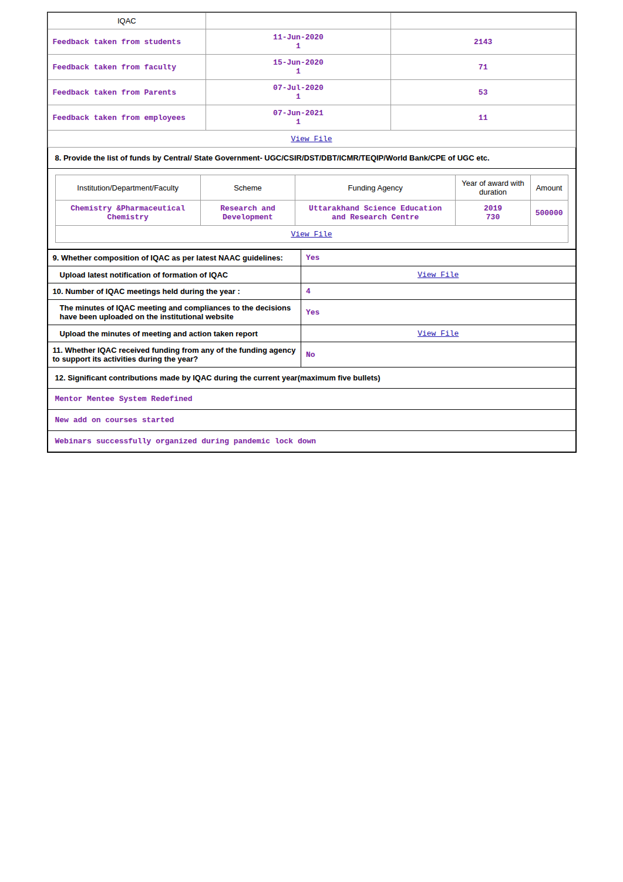| IQAC | | |
| Feedback taken from students | 11-Jun-2020 1 | 2143 |
| Feedback taken from faculty | 15-Jun-2020 1 | 71 |
| Feedback taken from Parents | 07-Jul-2020 1 | 53 |
| Feedback taken from employees | 07-Jun-2021 1 | 11 |
| View File |
8. Provide the list of funds by Central/ State Government- UGC/CSIR/DST/DBT/ICMR/TEQIP/World Bank/CPE of UGC etc.
| Institution/Department/Faculty | Scheme | Funding Agency | Year of award with duration | Amount |
| Chemistry &Pharmaceutical Chemistry | Research and Development | Uttarakhand Science Education and Research Centre | 2019 730 | 500000 |
| View File |
| 9. Whether composition of IQAC as per latest NAAC guidelines: | Yes |
| Upload latest notification of formation of IQAC | View File |
| 10. Number of IQAC meetings held during the year : | 4 |
| The minutes of IQAC meeting and compliances to the decisions have been uploaded on the institutional website | Yes |
| Upload the minutes of meeting and action taken report | View File |
| 11. Whether IQAC received funding from any of the funding agency to support its activities during the year? | No |
12. Significant contributions made by IQAC during the current year(maximum five bullets)
Mentor Mentee System Redefined
New add on courses started
Webinars successfully organized during pandemic lock down